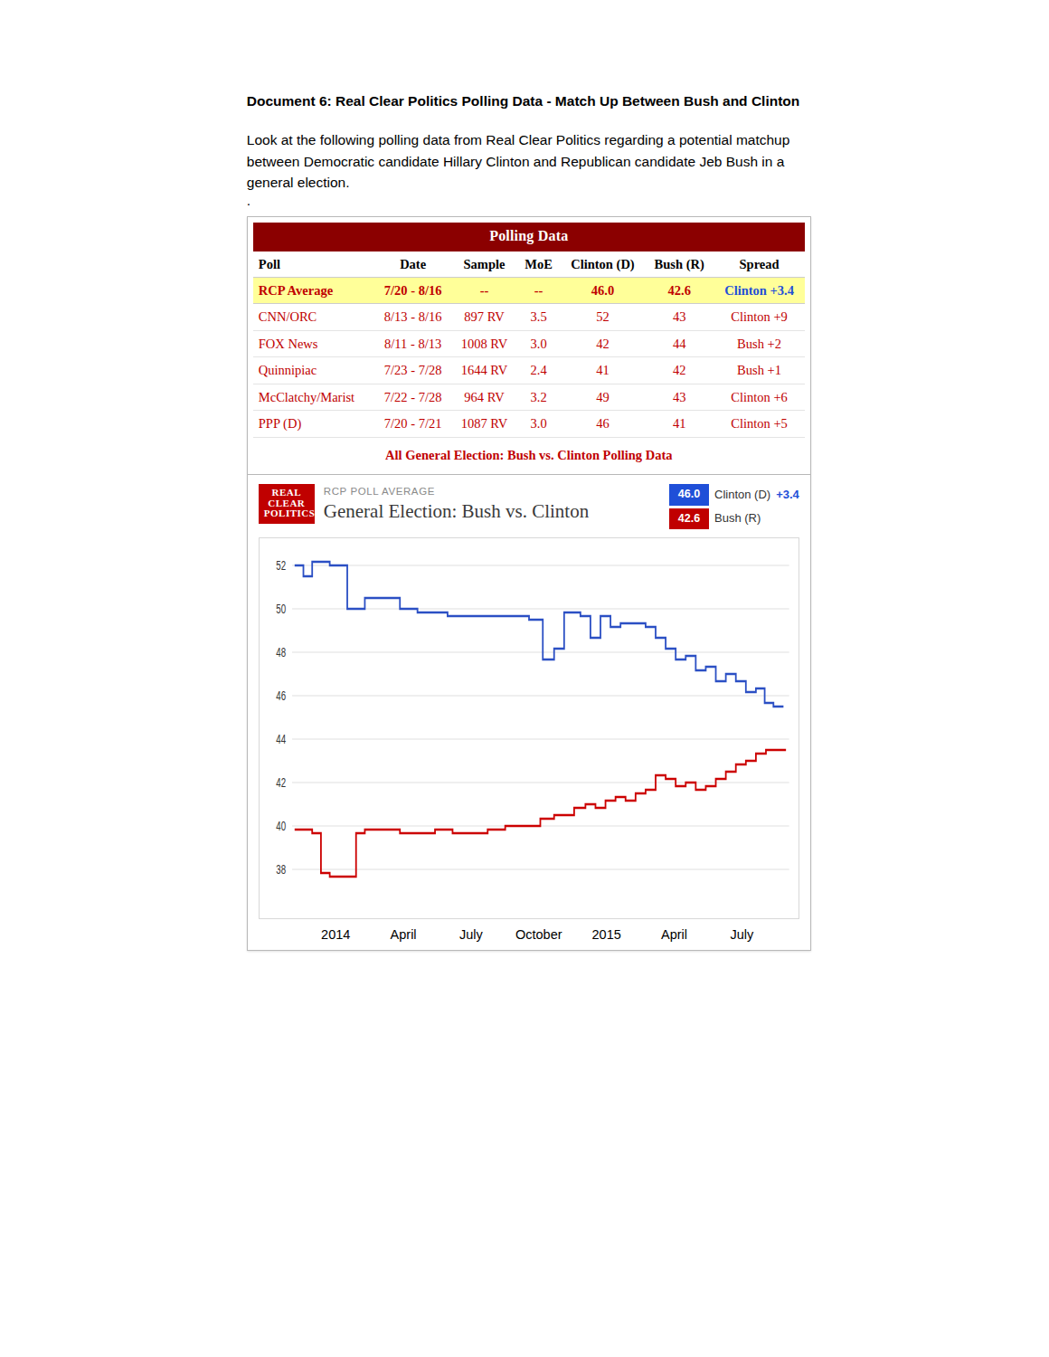Document 6: Real Clear Politics Polling Data - Match Up Between Bush and Clinton
Look at the following polling data from Real Clear Politics regarding a potential matchup between Democratic candidate Hillary Clinton and Republican candidate Jeb Bush in a general election.
.
Polling Data
| Poll | Date | Sample | MoE | Clinton (D) | Bush (R) | Spread |
| --- | --- | --- | --- | --- | --- | --- |
| RCP Average | 7/20 - 8/16 | -- | -- | 46.0 | 42.6 | Clinton +3.4 |
| CNN/ORC | 8/13 - 8/16 | 897 RV | 3.5 | 52 | 43 | Clinton +9 |
| FOX News | 8/11 - 8/13 | 1008 RV | 3.0 | 42 | 44 | Bush +2 |
| Quinnipiac | 7/23 - 7/28 | 1644 RV | 2.4 | 41 | 42 | Bush +1 |
| McClatchy/Marist | 7/22 - 7/28 | 964 RV | 3.2 | 49 | 43 | Clinton +6 |
| PPP (D) | 7/20 - 7/21 | 1087 RV | 3.0 | 46 | 41 | Clinton +5 |
All General Election: Bush vs. Clinton Polling Data
REAL
CLEAR
POLITICS
RCP Poll Average
General Election: Bush vs. Clinton
46.0 Clinton (D) +3.4
42.6 Bush (R)
52 50 48 46 44 42 40 38
2014 April July October 2015 April July